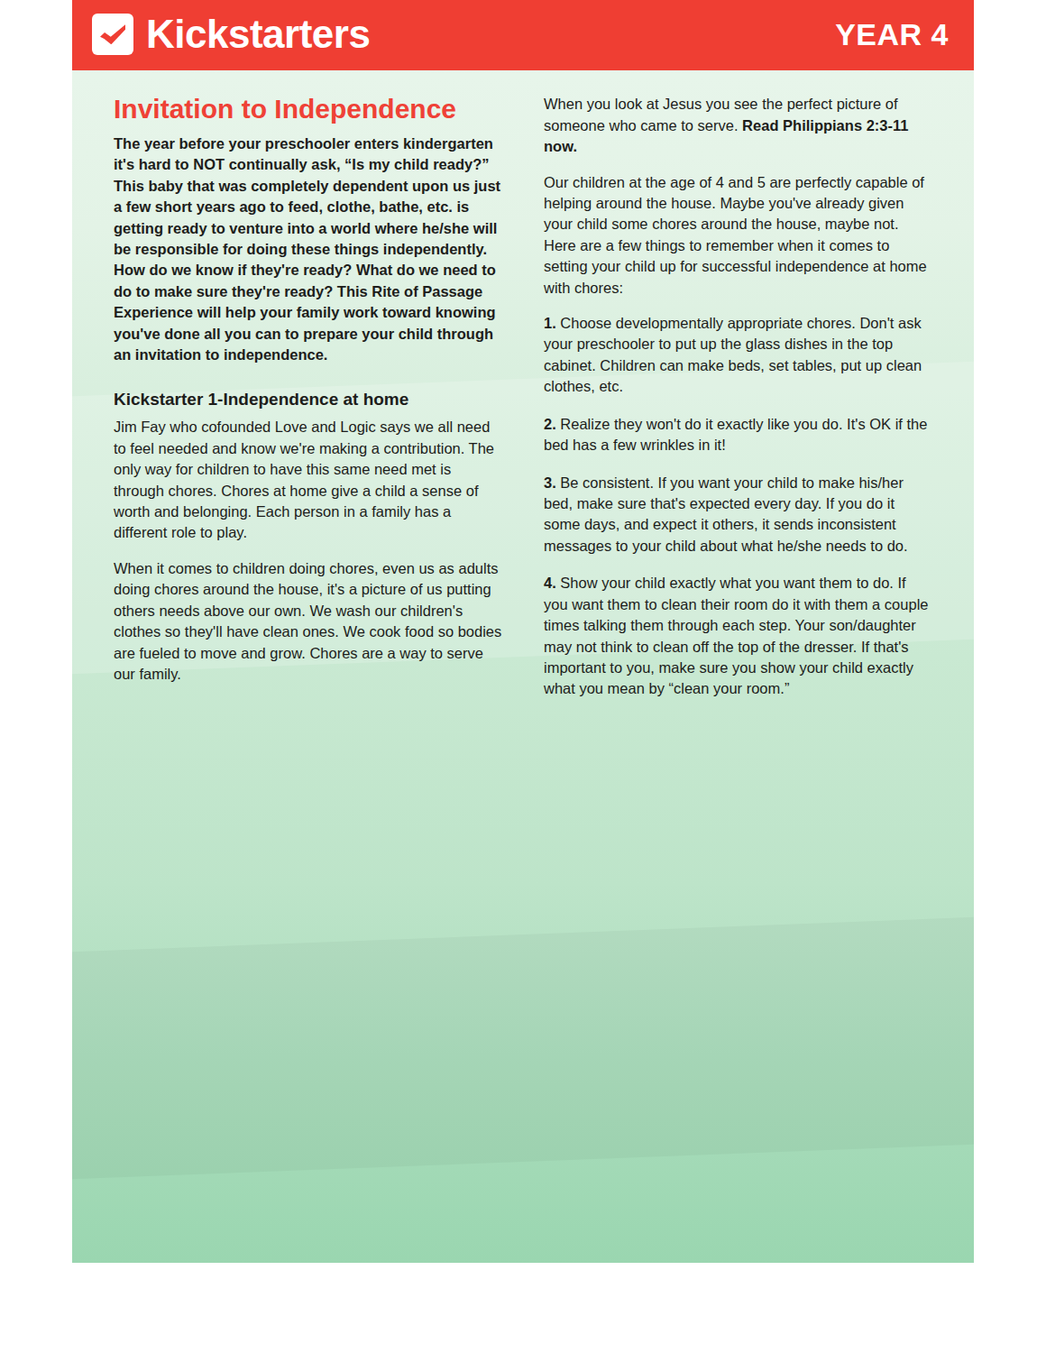Kickstarters
YEAR 4
Invitation to Independence
The year before your preschooler enters kindergarten it's hard to NOT continually ask, “Is my child ready?” This baby that was completely dependent upon us just a few short years ago to feed, clothe, bathe, etc. is getting ready to venture into a world where he/she will be responsible for doing these things independently. How do we know if they're ready? What do we need to do to make sure they're ready? This Rite of Passage Experience will help your family work toward knowing you've done all you can to prepare your child through an invitation to independence.
Kickstarter 1-Independence at home
Jim Fay who cofounded Love and Logic says we all need to feel needed and know we're making a contribution. The only way for children to have this same need met is through chores. Chores at home give a child a sense of worth and belonging. Each person in a family has a different role to play.
When it comes to children doing chores, even us as adults doing chores around the house, it's a picture of us putting others needs above our own. We wash our children's clothes so they'll have clean ones. We cook food so bodies are fueled to move and grow. Chores are a way to serve our family.
When you look at Jesus you see the perfect picture of someone who came to serve. Read Philippians 2:3-11 now.
Our children at the age of 4 and 5 are perfectly capable of helping around the house. Maybe you've already given your child some chores around the house, maybe not. Here are a few things to remember when it comes to setting your child up for successful independence at home with chores:
1. Choose developmentally appropriate chores. Don't ask your preschooler to put up the glass dishes in the top cabinet. Children can make beds, set tables, put up clean clothes, etc.
2. Realize they won't do it exactly like you do. It's OK if the bed has a few wrinkles in it!
3. Be consistent. If you want your child to make his/her bed, make sure that's expected every day. If you do it some days, and expect it others, it sends inconsistent messages to your child about what he/she needs to do.
4. Show your child exactly what you want them to do. If you want them to clean their room do it with them a couple times talking them through each step. Your son/daughter may not think to clean off the top of the dresser. If that's important to you, make sure you show your child exactly what you mean by “clean your room.”